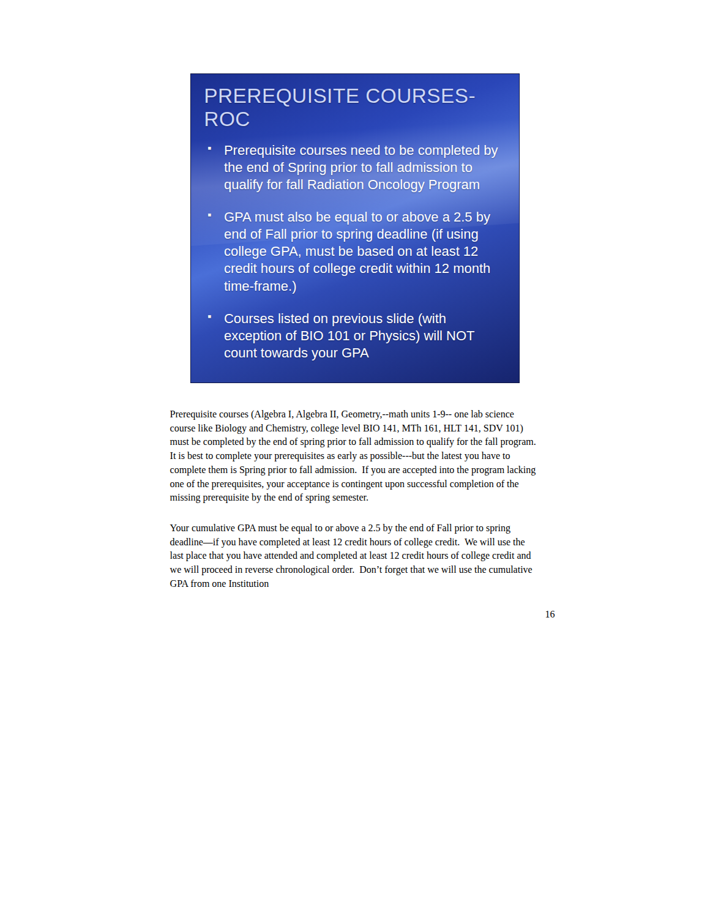PREREQUISITE COURSES-ROC
Prerequisite courses need to be completed by the end of Spring prior to fall admission to qualify for fall Radiation Oncology Program
GPA must also be equal to or above a 2.5 by end of Fall prior to spring deadline (if using college GPA, must be based on at least 12 credit hours of college credit within 12 month time-frame.)
Courses listed on previous slide (with exception of BIO 101 or Physics) will NOT count towards your GPA
Prerequisite courses (Algebra I, Algebra II, Geometry,--math units 1-9-- one lab science course like Biology and Chemistry, college level BIO 141, MTh 161, HLT 141, SDV 101) must be completed by the end of spring prior to fall admission to qualify for the fall program. It is best to complete your prerequisites as early as possible---but the latest you have to complete them is Spring prior to fall admission. If you are accepted into the program lacking one of the prerequisites, your acceptance is contingent upon successful completion of the missing prerequisite by the end of spring semester.
Your cumulative GPA must be equal to or above a 2.5 by the end of Fall prior to spring deadline—if you have completed at least 12 credit hours of college credit. We will use the last place that you have attended and completed at least 12 credit hours of college credit and we will proceed in reverse chronological order. Don’t forget that we will use the cumulative GPA from one Institution
16